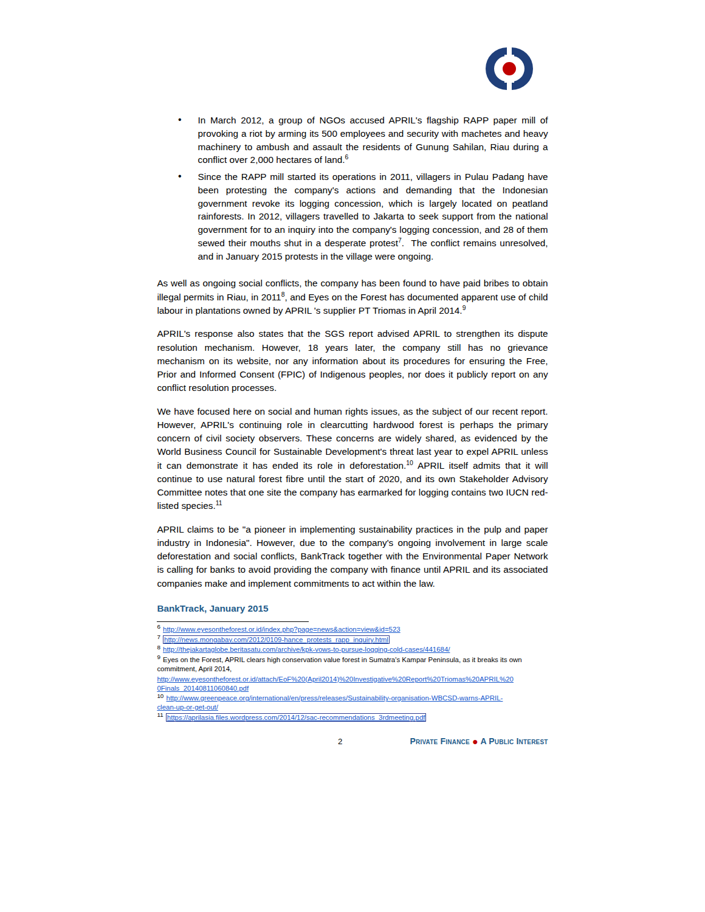In March 2012, a group of NGOs accused APRIL's flagship RAPP paper mill of provoking a riot by arming its 500 employees and security with machetes and heavy machinery to ambush and assault the residents of Gunung Sahilan, Riau during a conflict over 2,000 hectares of land.6
Since the RAPP mill started its operations in 2011, villagers in Pulau Padang have been protesting the company's actions and demanding that the Indonesian government revoke its logging concession, which is largely located on peatland rainforests. In 2012, villagers travelled to Jakarta to seek support from the national government for to an inquiry into the company's logging concession, and 28 of them sewed their mouths shut in a desperate protest7. The conflict remains unresolved, and in January 2015 protests in the village were ongoing.
As well as ongoing social conflicts, the company has been found to have paid bribes to obtain illegal permits in Riau, in 20118, and Eyes on the Forest has documented apparent use of child labour in plantations owned by APRIL 's supplier PT Triomas in April 2014.9
APRIL's response also states that the SGS report advised APRIL to strengthen its dispute resolution mechanism. However, 18 years later, the company still has no grievance mechanism on its website, nor any information about its procedures for ensuring the Free, Prior and Informed Consent (FPIC) of Indigenous peoples, nor does it publicly report on any conflict resolution processes.
We have focused here on social and human rights issues, as the subject of our recent report. However, APRIL's continuing role in clearcutting hardwood forest is perhaps the primary concern of civil society observers. These concerns are widely shared, as evidenced by the World Business Council for Sustainable Development's threat last year to expel APRIL unless it can demonstrate it has ended its role in deforestation.10 APRIL itself admits that it will continue to use natural forest fibre until the start of 2020, and its own Stakeholder Advisory Committee notes that one site the company has earmarked for logging contains two IUCN red-listed species.11
APRIL claims to be "a pioneer in implementing sustainability practices in the pulp and paper industry in Indonesia". However, due to the company's ongoing involvement in large scale deforestation and social conflicts, BankTrack together with the Environmental Paper Network is calling for banks to avoid providing the company with finance until APRIL and its associated companies make and implement commitments to act within the law.
BankTrack, January 2015
6 http://www.eyesontheforest.or.id/index.php?page=news&action=view&id=523
7 http://news.mongabay.com/2012/0109-hance_protests_rapp_inquiry.html
8 http://thejakartaglobe.beritasatu.com/archive/kpk-vows-to-pursue-logging-cold-cases/441684/
9 Eyes on the Forest, APRIL clears high conservation value forest in Sumatra's Kampar Peninsula, as it breaks its own commitment, April 2014,
http://www.eyesontheforest.or.id/attach/EoF%20(April2014)%20Investigative%20Report%20Triomas%20APRIL%20
0Finals_20140811060840.pdf
10 http://www.greenpeace.org/international/en/press/releases/Sustainability-organisation-WBCSD-warns-APRIL-
clean-up-or-get-out/
11 https://aprilasia.files.wordpress.com/2014/12/sac-recommendations_3rdmeeting.pdf
2 Private Finance ● A Public Interest